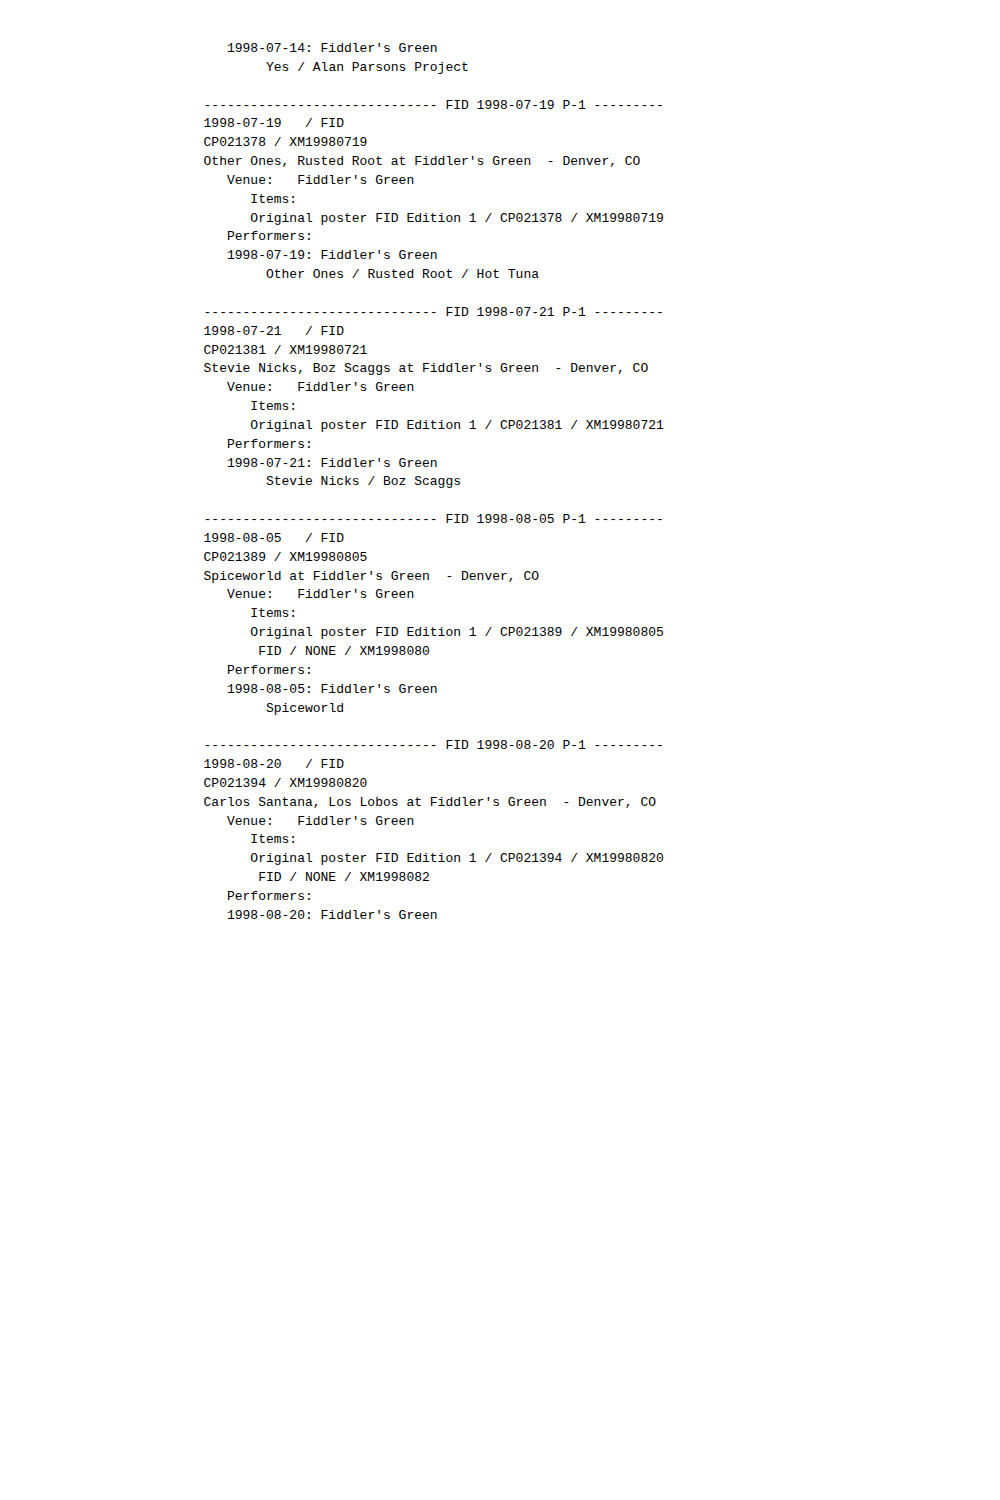1998-07-14: Fiddler's Green
        Yes / Alan Parsons Project

------------------------------ FID 1998-07-19 P-1 ---------
1998-07-19   / FID 
CP021378 / XM19980719
Other Ones, Rusted Root at Fiddler's Green  - Denver, CO
   Venue:   Fiddler's Green
      Items:
      Original poster FID Edition 1 / CP021378 / XM19980719
   Performers:
   1998-07-19: Fiddler's Green
        Other Ones / Rusted Root / Hot Tuna

------------------------------ FID 1998-07-21 P-1 ---------
1998-07-21   / FID 
CP021381 / XM19980721
Stevie Nicks, Boz Scaggs at Fiddler's Green  - Denver, CO
   Venue:   Fiddler's Green
      Items:
      Original poster FID Edition 1 / CP021381 / XM19980721
   Performers:
   1998-07-21: Fiddler's Green
        Stevie Nicks / Boz Scaggs

------------------------------ FID 1998-08-05 P-1 ---------
1998-08-05   / FID 
CP021389 / XM19980805
Spiceworld at Fiddler's Green  - Denver, CO
   Venue:   Fiddler's Green
      Items:
      Original poster FID Edition 1 / CP021389 / XM19980805
       FID / NONE / XM1998080
   Performers:
   1998-08-05: Fiddler's Green
        Spiceworld

------------------------------ FID 1998-08-20 P-1 ---------
1998-08-20   / FID 
CP021394 / XM19980820
Carlos Santana, Los Lobos at Fiddler's Green  - Denver, CO
   Venue:   Fiddler's Green
      Items:
      Original poster FID Edition 1 / CP021394 / XM19980820
       FID / NONE / XM1998082
   Performers:
   1998-08-20: Fiddler's Green